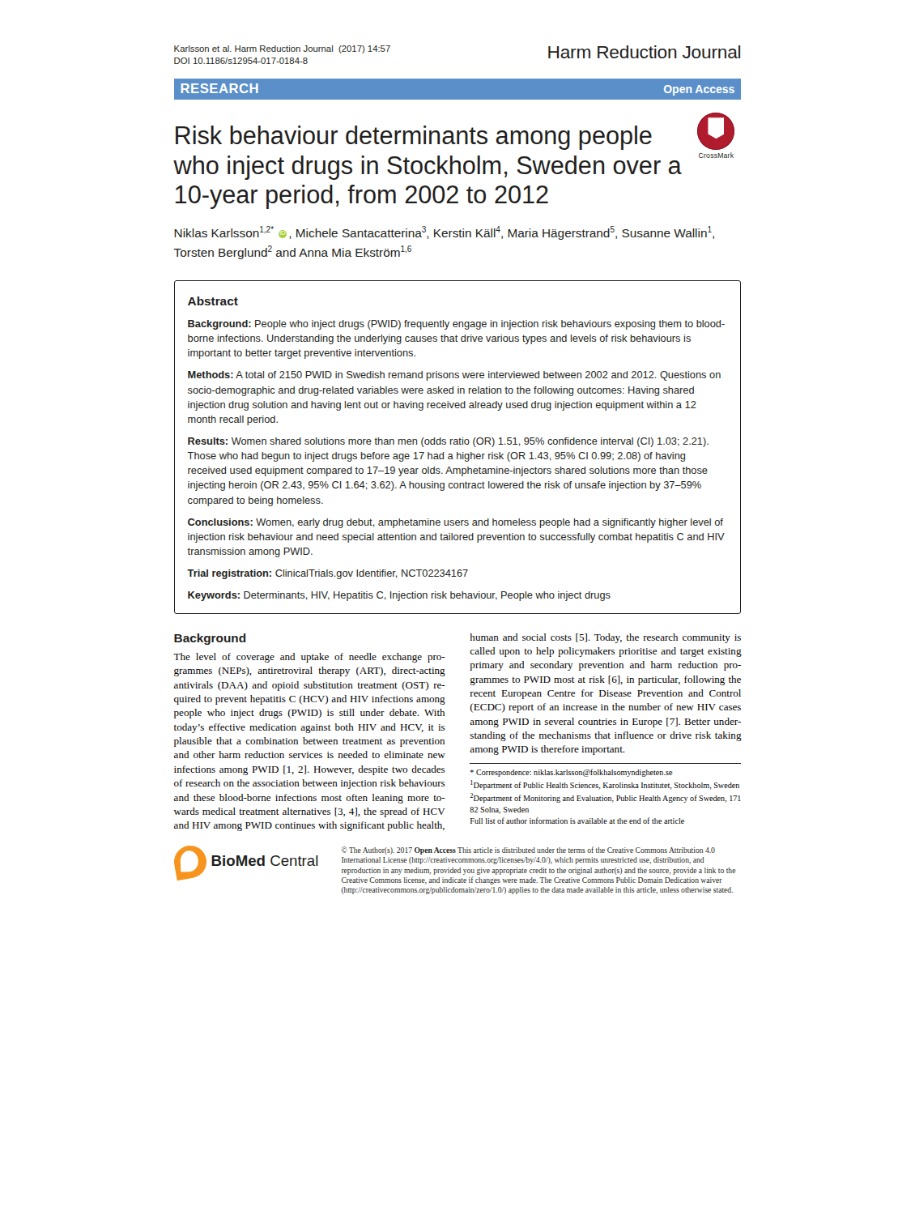Karlsson et al. Harm Reduction Journal (2017) 14:57
DOI 10.1186/s12954-017-0184-8
Harm Reduction Journal
RESEARCH
Open Access
CrossMark
Risk behaviour determinants among people who inject drugs in Stockholm, Sweden over a 10-year period, from 2002 to 2012
Niklas Karlsson1,2* , Michele Santacatterina3, Kerstin Käll4, Maria Hägerstrand5, Susanne Wallin1,
Torsten Berglund2 and Anna Mia Ekström1,6
Abstract
Background: People who inject drugs (PWID) frequently engage in injection risk behaviours exposing them to blood-borne infections. Understanding the underlying causes that drive various types and levels of risk behaviours is important to better target preventive interventions.
Methods: A total of 2150 PWID in Swedish remand prisons were interviewed between 2002 and 2012. Questions on socio-demographic and drug-related variables were asked in relation to the following outcomes: Having shared injection drug solution and having lent out or having received already used drug injection equipment within a 12 month recall period.
Results: Women shared solutions more than men (odds ratio (OR) 1.51, 95% confidence interval (CI) 1.03; 2.21). Those who had begun to inject drugs before age 17 had a higher risk (OR 1.43, 95% CI 0.99; 2.08) of having received used equipment compared to 17–19 year olds. Amphetamine-injectors shared solutions more than those injecting heroin (OR 2.43, 95% CI 1.64; 3.62). A housing contract lowered the risk of unsafe injection by 37–59% compared to being homeless.
Conclusions: Women, early drug debut, amphetamine users and homeless people had a significantly higher level of injection risk behaviour and need special attention and tailored prevention to successfully combat hepatitis C and HIV transmission among PWID.
Trial registration: ClinicalTrials.gov Identifier, NCT02234167
Keywords: Determinants, HIV, Hepatitis C, Injection risk behaviour, People who inject drugs
Background
The level of coverage and uptake of needle exchange programmes (NEPs), antiretroviral therapy (ART), direct-acting antivirals (DAA) and opioid substitution treatment (OST) required to prevent hepatitis C (HCV) and HIV infections among people who inject drugs (PWID) is still under debate. With today’s effective medication against both HIV and HCV, it is plausible that a combination between treatment as prevention and other harm reduction services is needed to eliminate new infections among PWID [1, 2]. However, despite two decades of research on the association between injection risk behaviours and these blood-borne infections most often leaning more towards medical treatment alternatives [3, 4], the spread of HCV and HIV among PWID continues with significant public health, human and social costs [5]. Today, the research community is called upon to help policymakers prioritise and target existing primary and secondary prevention and harm reduction programmes to PWID most at risk [6], in particular, following the recent European Centre for Disease Prevention and Control (ECDC) report of an increase in the number of new HIV cases among PWID in several countries in Europe [7]. Better understanding of the mechanisms that influence or drive risk taking among PWID is therefore important.
* Correspondence: niklas.karlsson@folkhalsomyndigheten.se
1Department of Public Health Sciences, Karolinska Institutet, Stockholm, Sweden
2Department of Monitoring and Evaluation, Public Health Agency of Sweden, 171 82 Solna, Sweden
Full list of author information is available at the end of the article
BioMed Central
© The Author(s). 2017 Open Access This article is distributed under the terms of the Creative Commons Attribution 4.0 International License (http://creativecommons.org/licenses/by/4.0/), which permits unrestricted use, distribution, and reproduction in any medium, provided you give appropriate credit to the original author(s) and the source, provide a link to the Creative Commons license, and indicate if changes were made. The Creative Commons Public Domain Dedication waiver (http://creativecommons.org/publicdomain/zero/1.0/) applies to the data made available in this article, unless otherwise stated.